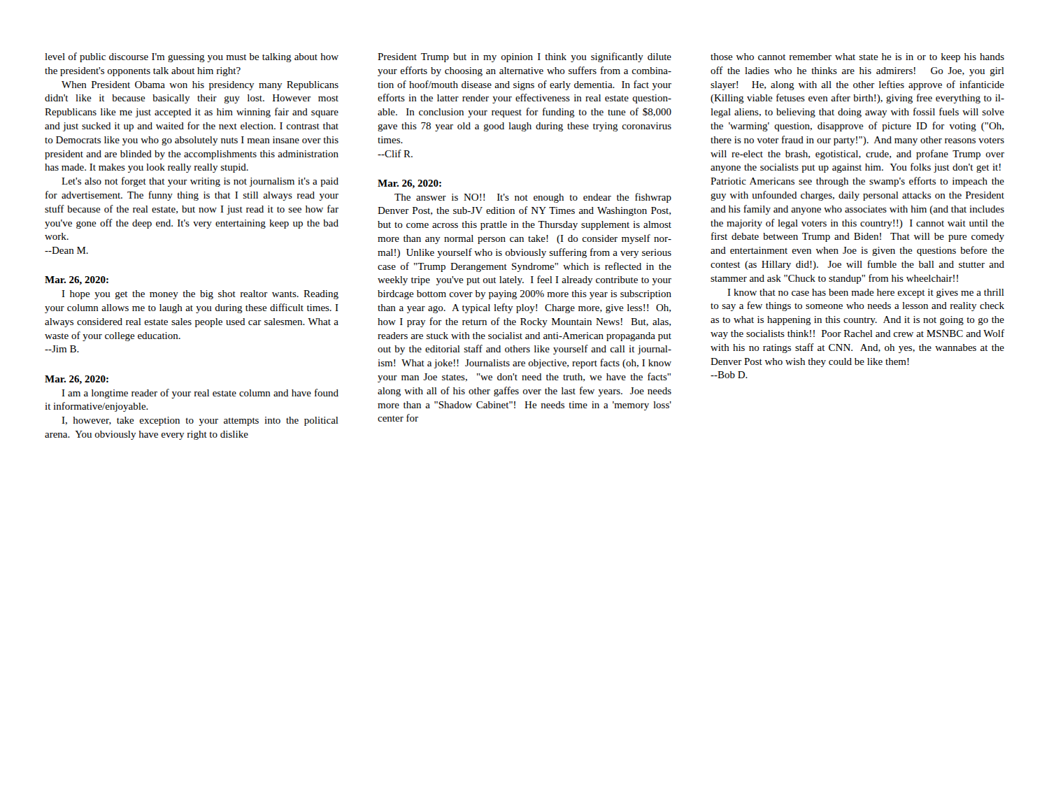level of public discourse I'm guessing you must be talking about how the president's opponents talk about him right?
When President Obama won his presidency many Republicans didn't like it because basically their guy lost. However most Republicans like me just accepted it as him winning fair and square and just sucked it up and waited for the next election. I contrast that to Democrats like you who go absolutely nuts I mean insane over this president and are blinded by the accomplishments this administration has made. It makes you look really really stupid.
Let's also not forget that your writing is not journalism it's a paid for advertisement. The funny thing is that I still always read your stuff because of the real estate, but now I just read it to see how far you've gone off the deep end. It's very entertaining keep up the bad work.
--Dean M.
Mar. 26, 2020:
I hope you get the money the big shot realtor wants. Reading your column allows me to laugh at you during these difficult times. I always considered real estate sales people used car salesmen. What a waste of your college education.
--Jim B.
Mar. 26, 2020:
I am a longtime reader of your real estate column and have found it informative/enjoyable.
I, however, take exception to your attempts into the political arena. You obviously have every right to dislike
President Trump but in my opinion I think you significantly dilute your efforts by choosing an alternative who suffers from a combination of hoof/mouth disease and signs of early dementia. In fact your efforts in the latter render your effectiveness in real estate questionable. In conclusion your request for funding to the tune of $8,000 gave this 78 year old a good laugh during these trying coronavirus times.
--Clif R.
Mar. 26, 2020:
The answer is NO!! It's not enough to endear the fishwrap Denver Post, the sub-JV edition of NY Times and Washington Post, but to come across this prattle in the Thursday supplement is almost more than any normal person can take! (I do consider myself normal!) Unlike yourself who is obviously suffering from a very serious case of "Trump Derangement Syndrome" which is reflected in the weekly tripe you've put out lately. I feel I already contribute to your birdcage bottom cover by paying 200% more this year is subscription than a year ago. A typical lefty ploy! Charge more, give less!! Oh, how I pray for the return of the Rocky Mountain News! But, alas, readers are stuck with the socialist and anti-American propaganda put out by the editorial staff and others like yourself and call it journalism! What a joke!! Journalists are objective, report facts (oh, I know your man Joe states, "we don't need the truth, we have the facts" along with all of his other gaffes over the last few years. Joe needs more than a "Shadow Cabinet"! He needs time in a 'memory loss' center for
those who cannot remember what state he is in or to keep his hands off the ladies who he thinks are his admirers! Go Joe, you girl slayer! He, along with all the other lefties approve of infanticide (Killing viable fetuses even after birth!), giving free everything to illegal aliens, to believing that doing away with fossil fuels will solve the 'warming' question, disapprove of picture ID for voting ("Oh, there is no voter fraud in our party!"). And many other reasons voters will re-elect the brash, egotistical, crude, and profane Trump over anyone the socialists put up against him. You folks just don't get it! Patriotic Americans see through the swamp's efforts to impeach the guy with unfounded charges, daily personal attacks on the President and his family and anyone who associates with him (and that includes the majority of legal voters in this country!!) I cannot wait until the first debate between Trump and Biden! That will be pure comedy and entertainment even when Joe is given the questions before the contest (as Hillary did!). Joe will fumble the ball and stutter and stammer and ask "Chuck to standup" from his wheelchair!!
I know that no case has been made here except it gives me a thrill to say a few things to someone who needs a lesson and reality check as to what is happening in this country. And it is not going to go the way the socialists think!! Poor Rachel and crew at MSNBC and Wolf with his no ratings staff at CNN. And, oh yes, the wannabes at the Denver Post who wish they could be like them!
--Bob D.